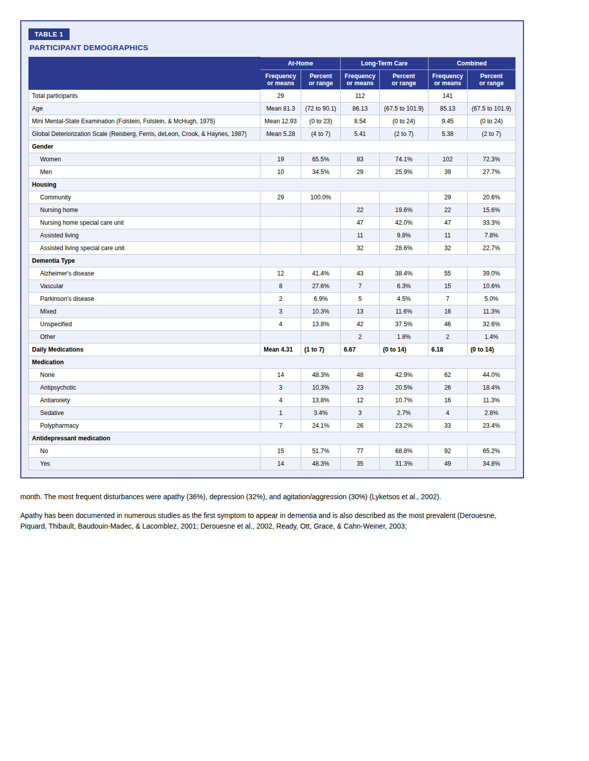TABLE 1
PARTICIPANT DEMOGRAPHICS
| | At-Home | Long-Term Care | Combined |
| --- | --- | --- | --- |
| Frequency or means | Percent or range | Frequency or means | Percent or range | Frequency or means | Percent or range |
| Total participants | 29 | | 112 | | 141 | |
| Age | Mean 81.3 | (72 to 90.1) | 86.13 | (67.5 to 101.9) | 85.13 | (67.5 to 101.9) |
| Mini Mental-State Examination (Folstein, Folstein, & McHugh, 1975) | Mean 12.93 | (0 to 23) | 8.54 | (0 to 24) | 9.45 | (0 to 24) |
| Global Deteriorization Scale (Reisberg, Ferris, deLeon, Crook, & Haynes, 1987) | Mean 5.28 | (4 to 7) | 5.41 | (2 to 7) | 5.38 | (2 to 7) |
| Gender |
| Women | 19 | 65.5% | 83 | 74.1% | 102 | 72.3% |
| Men | 10 | 34.5% | 29 | 25.9% | 39 | 27.7% |
| Housing |
| Community | 29 | 100.0% | | | 29 | 20.6% |
| Nursing home | | | 22 | 19.6% | 22 | 15.6% |
| Nursing home special care unit | | | 47 | 42.0% | 47 | 33.3% |
| Assisted living | | | 11 | 9.8% | 11 | 7.8% |
| Assisted living special care unit | | | 32 | 28.6% | 32 | 22.7% |
| Dementia Type |
| Alzheimer's disease | 12 | 41.4% | 43 | 38.4% | 55 | 39.0% |
| Vascular | 8 | 27.6% | 7 | 6.3% | 15 | 10.6% |
| Parkinson's disease | 2 | 6.9% | 5 | 4.5% | 7 | 5.0% |
| Mixed | 3 | 10.3% | 13 | 11.6% | 16 | 11.3% |
| Unspecified | 4 | 13.8% | 42 | 37.5% | 46 | 32.6% |
| Other | | | 2 | 1.8% | 2 | 1.4% |
| Daily Medications | Mean 4.31 | (1 to 7) | 6.67 | (0 to 14) | 6.18 | (0 to 14) |
| Medication |
| None | 14 | 48.3% | 48 | 42.9% | 62 | 44.0% |
| Antipsychotic | 3 | 10.3% | 23 | 20.5% | 26 | 18.4% |
| Antianxiety | 4 | 13.8% | 12 | 10.7% | 16 | 11.3% |
| Sedative | 1 | 3.4% | 3 | 2.7% | 4 | 2.8% |
| Polypharmacy | 7 | 24.1% | 26 | 23.2% | 33 | 23.4% |
| Antidepressant medication |
| No | 15 | 51.7% | 77 | 68.8% | 92 | 65.2% |
| Yes | 14 | 48.3% | 35 | 31.3% | 49 | 34.8% |
month. The most frequent disturbances were apathy (36%), depression (32%), and agitation/aggression (30%) (Lyketsos et al., 2002).
Apathy has been documented in numerous studies as the first symptom to appear in dementia and is also described as the most prevalent (Derouesne, Piquard, Thibault, Baudouin-Madec, & Lacomblez, 2001; Derouesne et al., 2002, Ready, Ott, Grace, & Cahn-Weiner, 2003;